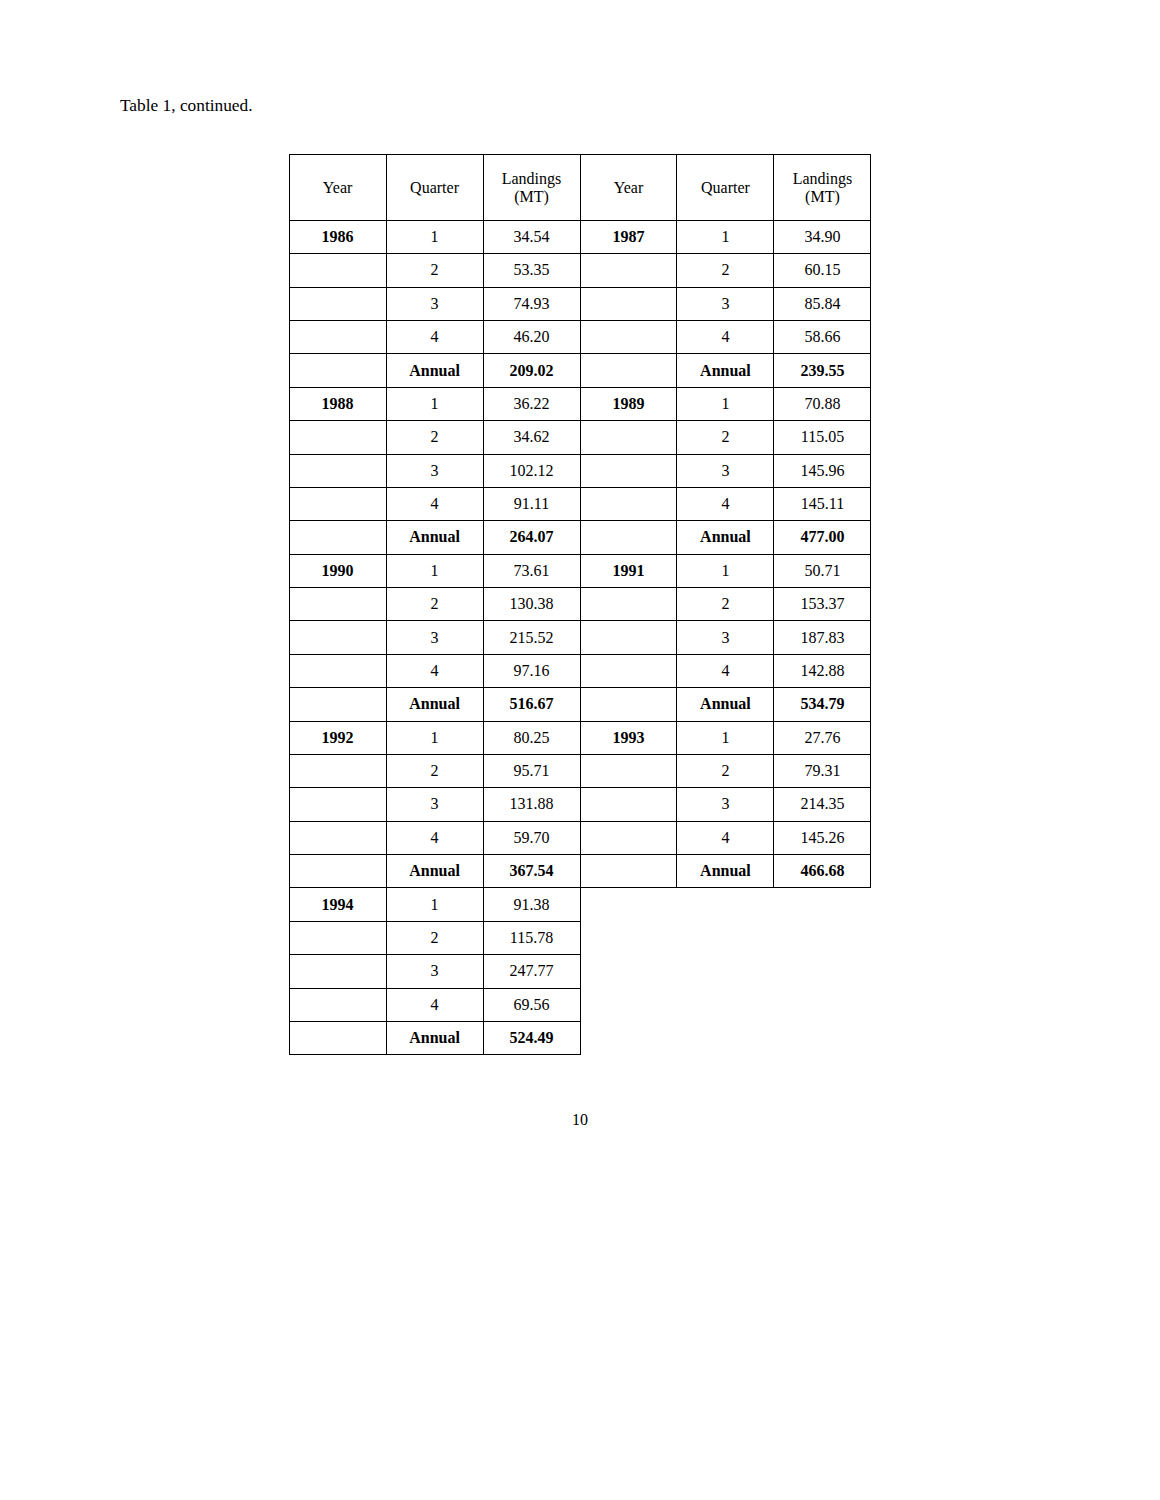Table 1, continued.
| Year | Quarter | Landings (MT) | Year | Quarter | Landings (MT) |
| --- | --- | --- | --- | --- | --- |
| 1986 | 1 | 34.54 | 1987 | 1 | 34.90 |
| | 2 | 53.35 | | 2 | 60.15 |
| | 3 | 74.93 | | 3 | 85.84 |
| | 4 | 46.20 | | 4 | 58.66 |
| | Annual | 209.02 | | Annual | 239.55 |
| 1988 | 1 | 36.22 | 1989 | 1 | 70.88 |
| | 2 | 34.62 | | 2 | 115.05 |
| | 3 | 102.12 | | 3 | 145.96 |
| | 4 | 91.11 | | 4 | 145.11 |
| | Annual | 264.07 | | Annual | 477.00 |
| 1990 | 1 | 73.61 | 1991 | 1 | 50.71 |
| | 2 | 130.38 | | 2 | 153.37 |
| | 3 | 215.52 | | 3 | 187.83 |
| | 4 | 97.16 | | 4 | 142.88 |
| | Annual | 516.67 | | Annual | 534.79 |
| 1992 | 1 | 80.25 | 1993 | 1 | 27.76 |
| | 2 | 95.71 | | 2 | 79.31 |
| | 3 | 131.88 | | 3 | 214.35 |
| | 4 | 59.70 | | 4 | 145.26 |
| | Annual | 367.54 | | Annual | 466.68 |
| 1994 | 1 | 91.38 | | | |
| | 2 | 115.78 |
| | 3 | 247.77 |
| | 4 | 69.56 |
| | Annual | 524.49 |
10